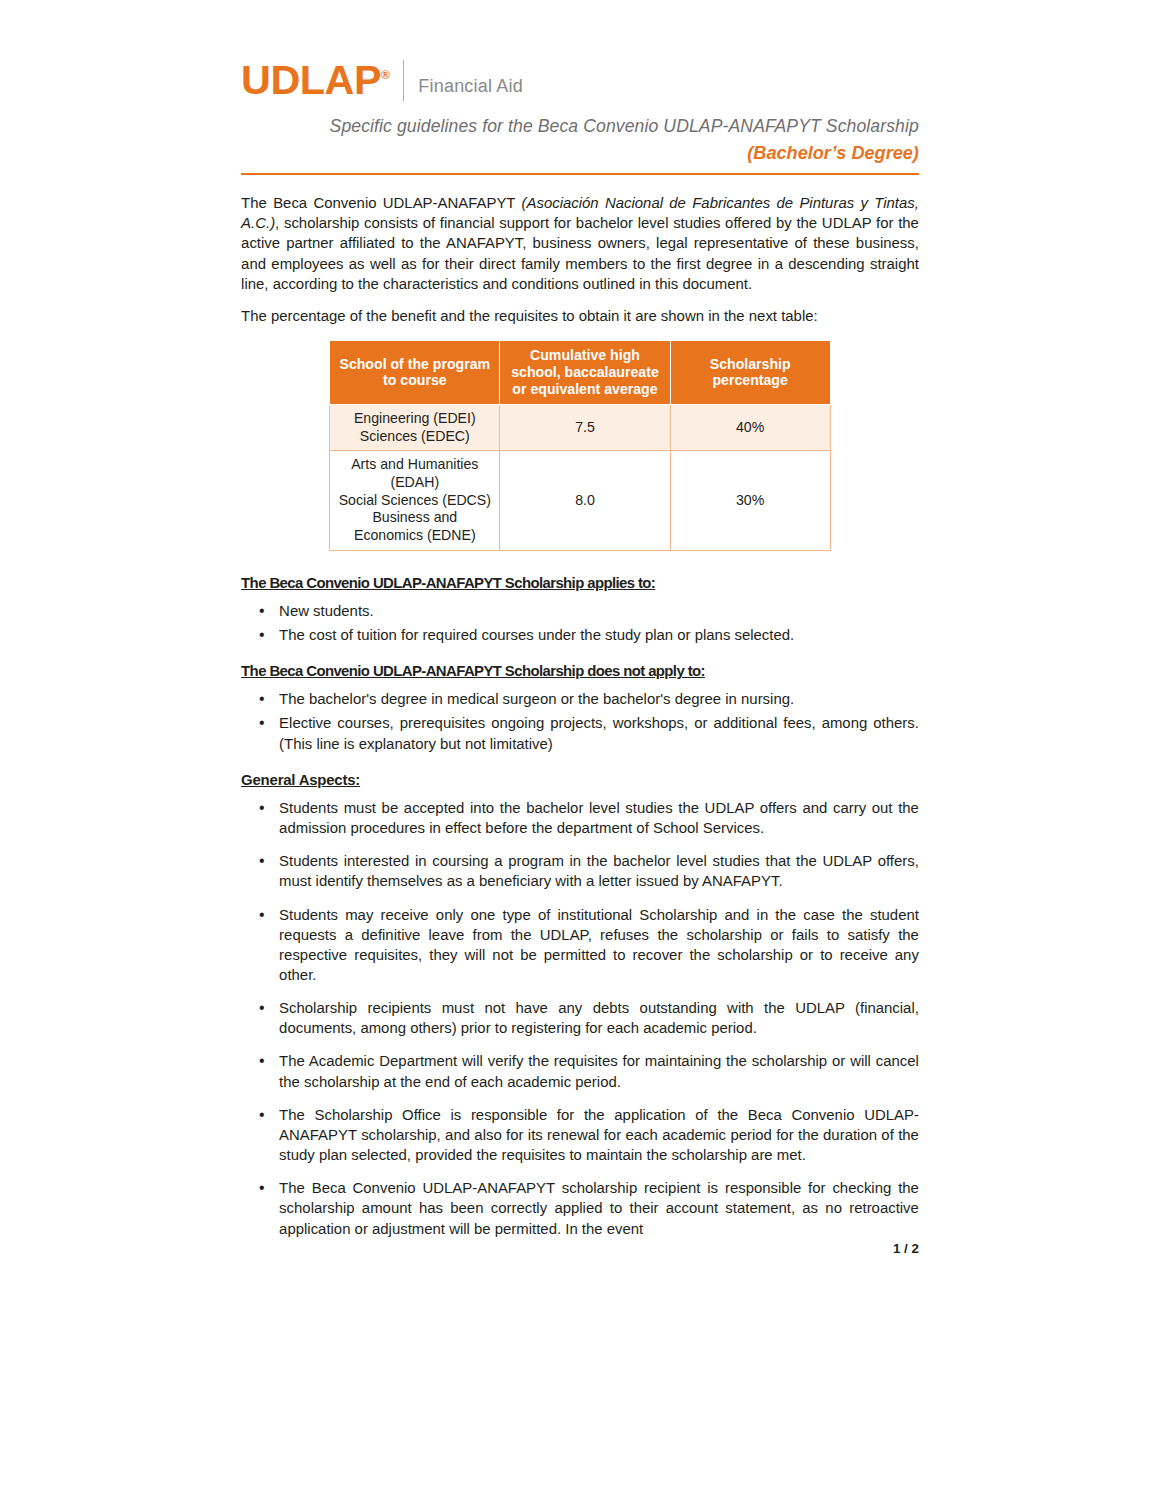UDLAP®
Financial Aid
Specific guidelines for the Beca Convenio UDLAP-ANAFAPYT Scholarship
(Bachelor’s Degree)
The Beca Convenio UDLAP-ANAFAPYT (Asociación Nacional de Fabricantes de Pinturas y Tintas, A.C.), scholarship consists of financial support for bachelor level studies offered by the UDLAP for the active partner affiliated to the ANAFAPYT, business owners, legal representative of these business, and employees as well as for their direct family members to the first degree in a descending straight line, according to the characteristics and conditions outlined in this document.
The percentage of the benefit and the requisites to obtain it are shown in the next table:
| School of the program to course | Cumulative high school, baccalaureate or equivalent average | Scholarship percentage |
| --- | --- | --- |
| Engineering (EDEI) Sciences (EDEC) | 7.5 | 40% |
| Arts and Humanities (EDAH) Social Sciences (EDCS) Business and Economics (EDNE) | 8.0 | 30% |
The Beca Convenio UDLAP-ANAFAPYT Scholarship applies to:
New students.
The cost of tuition for required courses under the study plan or plans selected.
The Beca Convenio UDLAP-ANAFAPYT Scholarship does not apply to:
The bachelor's degree in medical surgeon or the bachelor's degree in nursing.
Elective courses, prerequisites ongoing projects, workshops, or additional fees, among others. (This line is explanatory but not limitative)
General Aspects:
Students must be accepted into the bachelor level studies the UDLAP offers and carry out the admission procedures in effect before the department of School Services.
Students interested in coursing a program in the bachelor level studies that the UDLAP offers, must identify themselves as a beneficiary with a letter issued by ANAFAPYT.
Students may receive only one type of institutional Scholarship and in the case the student requests a definitive leave from the UDLAP, refuses the scholarship or fails to satisfy the respective requisites, they will not be permitted to recover the scholarship or to receive any other.
Scholarship recipients must not have any debts outstanding with the UDLAP (financial, documents, among others) prior to registering for each academic period.
The Academic Department will verify the requisites for maintaining the scholarship or will cancel the scholarship at the end of each academic period.
The Scholarship Office is responsible for the application of the Beca Convenio UDLAP-ANAFAPYT scholarship, and also for its renewal for each academic period for the duration of the study plan selected, provided the requisites to maintain the scholarship are met.
The Beca Convenio UDLAP-ANAFAPYT scholarship recipient is responsible for checking the scholarship amount has been correctly applied to their account statement, as no retroactive application or adjustment will be permitted. In the event
1 / 2